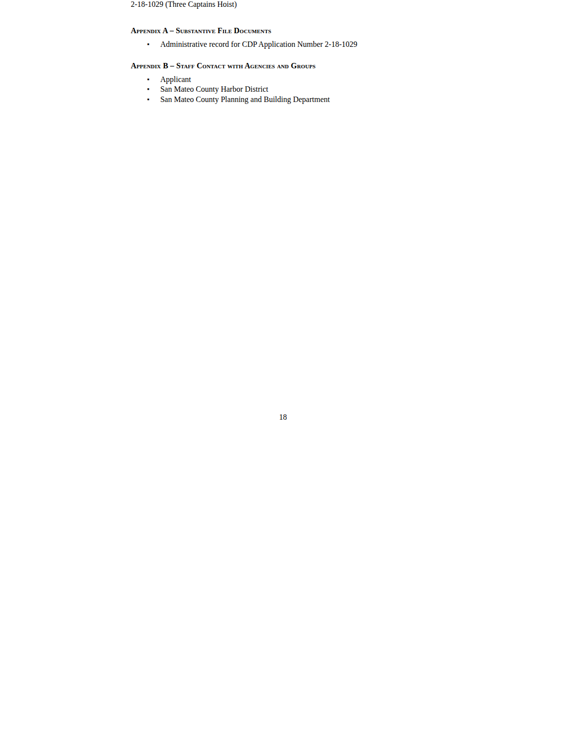2-18-1029 (Three Captains Hoist)
Appendix A – Substantive File Documents
Administrative record for CDP Application Number 2-18-1029
Appendix B – Staff Contact with Agencies and Groups
Applicant
San Mateo County Harbor District
San Mateo County Planning and Building Department
18